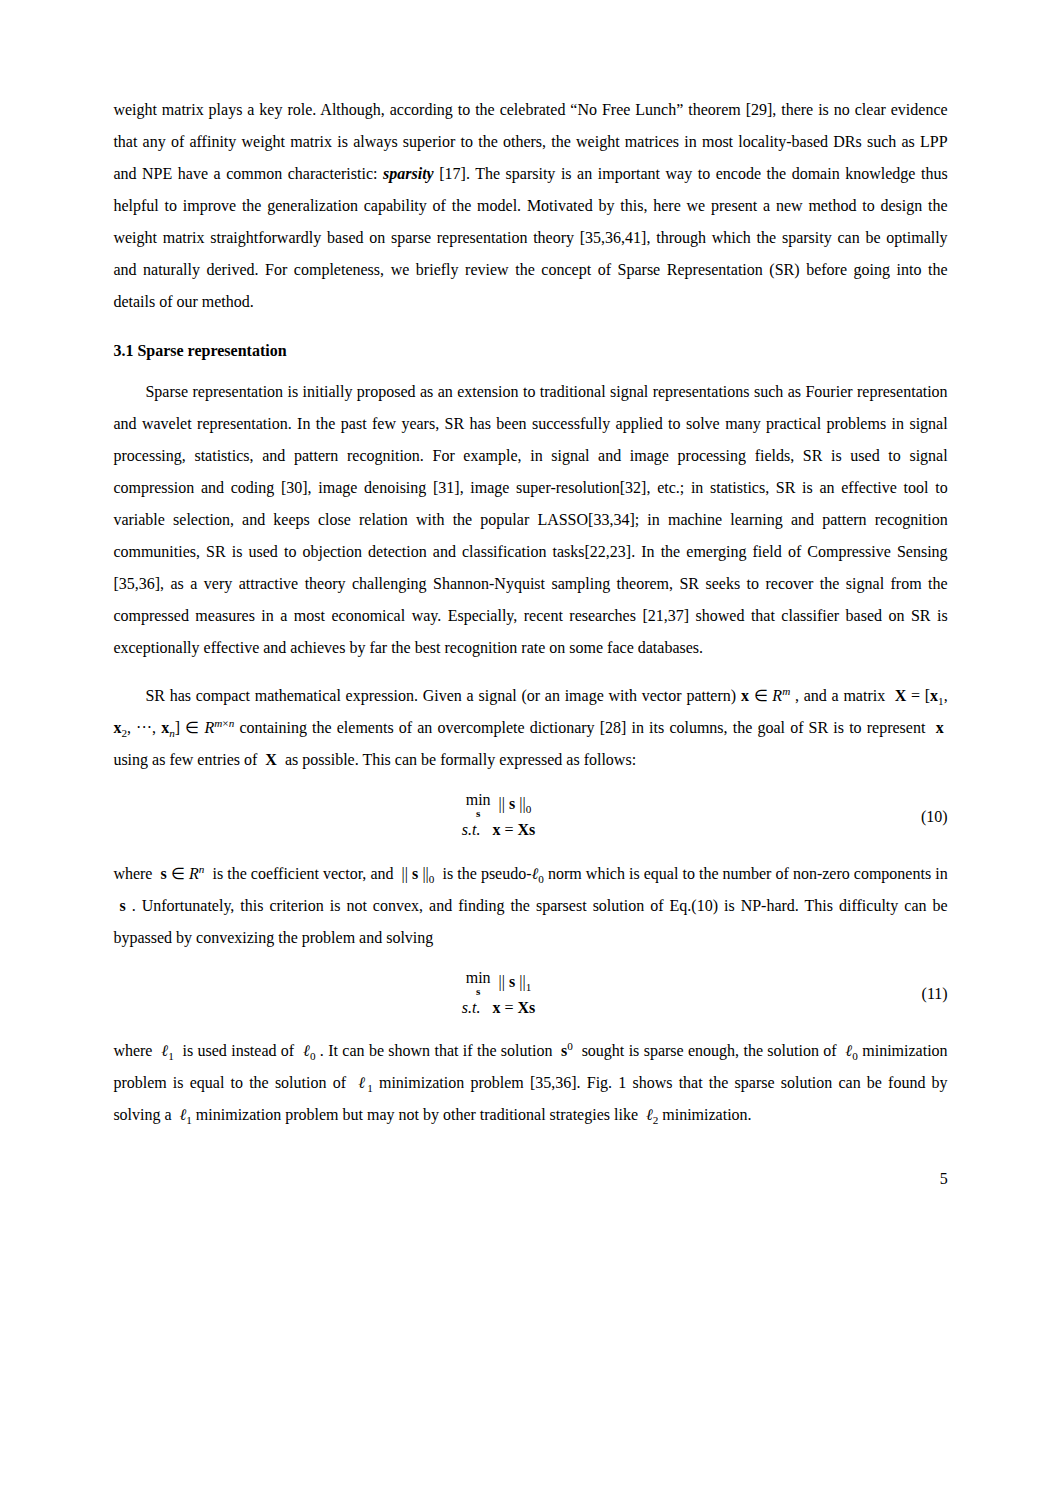weight matrix plays a key role. Although, according to the celebrated “No Free Lunch” theorem [29], there is no clear evidence that any of affinity weight matrix is always superior to the others, the weight matrices in most locality-based DRs such as LPP and NPE have a common characteristic: sparsity [17]. The sparsity is an important way to encode the domain knowledge thus helpful to improve the generalization capability of the model. Motivated by this, here we present a new method to design the weight matrix straightforwardly based on sparse representation theory [35,36,41], through which the sparsity can be optimally and naturally derived. For completeness, we briefly review the concept of Sparse Representation (SR) before going into the details of our method.
3.1 Sparse representation
Sparse representation is initially proposed as an extension to traditional signal representations such as Fourier representation and wavelet representation. In the past few years, SR has been successfully applied to solve many practical problems in signal processing, statistics, and pattern recognition. For example, in signal and image processing fields, SR is used to signal compression and coding [30], image denoising [31], image super-resolution[32], etc.; in statistics, SR is an effective tool to variable selection, and keeps close relation with the popular LASSO[33,34]; in machine learning and pattern recognition communities, SR is used to objection detection and classification tasks[22,23]. In the emerging field of Compressive Sensing [35,36], as a very attractive theory challenging Shannon-Nyquist sampling theorem, SR seeks to recover the signal from the compressed measures in a most economical way. Especially, recent researches [21,37] showed that classifier based on SR is exceptionally effective and achieves by far the best recognition rate on some face databases.
SR has compact mathematical expression. Given a signal (or an image with vector pattern) x ∈ Rm , and a matrix X = [x1, x2, ···, xn] ∈ Rm×n containing the elements of an overcomplete dictionary [28] in its columns, the goal of SR is to represent x using as few entries of X as possible. This can be formally expressed as follows:
mins || s ||0 s.t. x = Xs
(10)
where s ∈ Rn is the coefficient vector, and || s ||0 is the pseudo-ℓ0 norm which is equal to the number of non-zero components in s . Unfortunately, this criterion is not convex, and finding the sparsest solution of Eq.(10) is NP-hard. This difficulty can be bypassed by convexizing the problem and solving
mins || s ||1 s.t. x = Xs
(11)
where ℓ1 is used instead of ℓ0 . It can be shown that if the solution s0 sought is sparse enough, the solution of ℓ0 minimization problem is equal to the solution of ℓ1 minimization problem [35,36]. Fig. 1 shows that the sparse solution can be found by solving a ℓ1 minimization problem but may not by other traditional strategies like ℓ2 minimization.
5